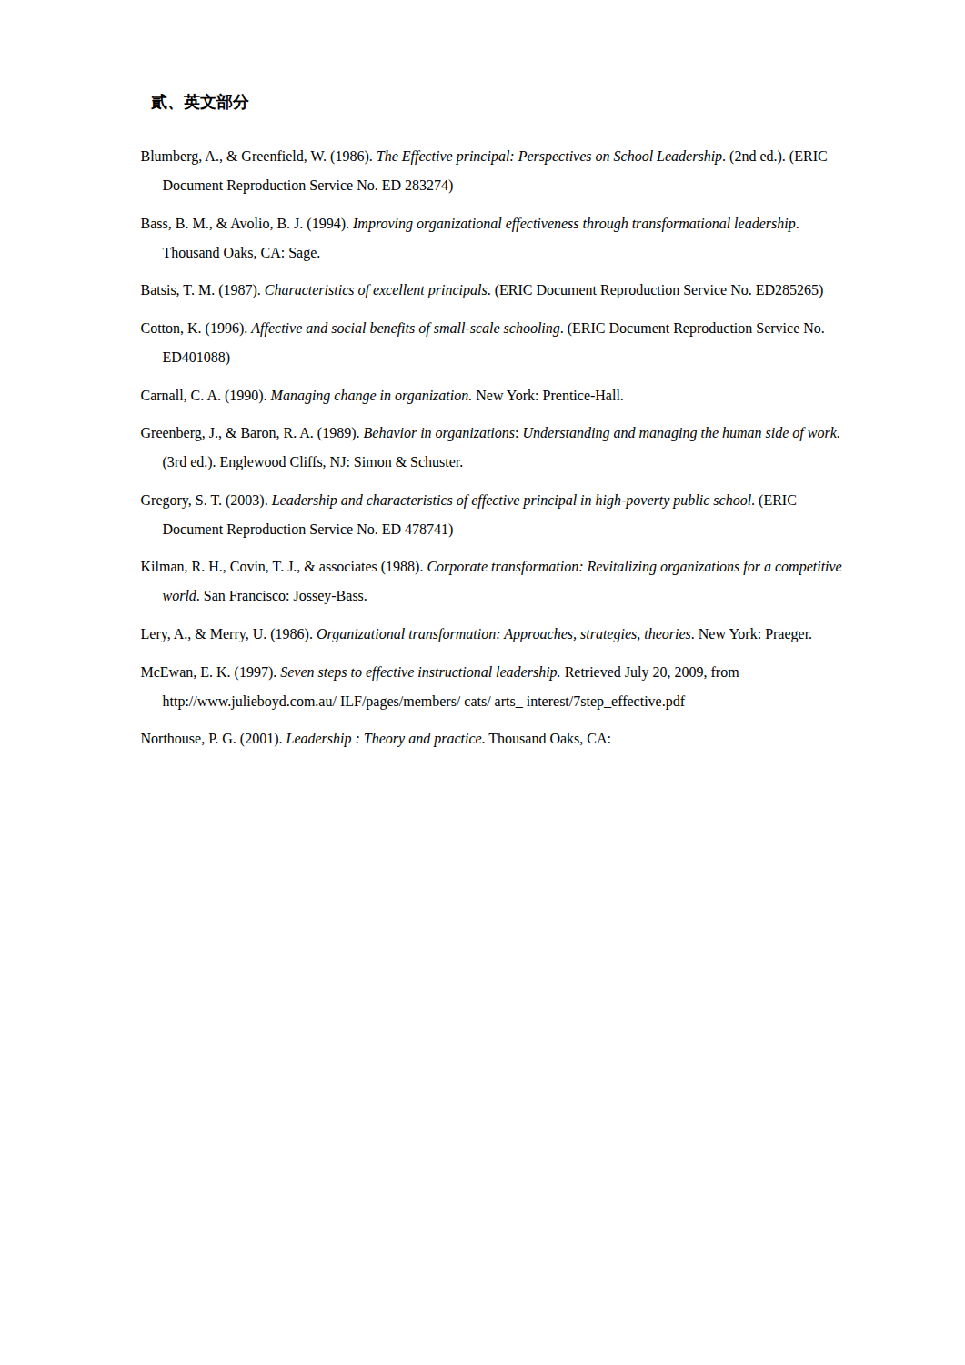貳、英文部分
Blumberg, A., & Greenfield, W. (1986). The Effective principal: Perspectives on School Leadership. (2nd ed.). (ERIC Document Reproduction Service No. ED 283274)
Bass, B. M., & Avolio, B. J. (1994). Improving organizational effectiveness through transformational leadership. Thousand Oaks, CA: Sage.
Batsis, T. M. (1987). Characteristics of excellent principals. (ERIC Document Reproduction Service No. ED285265)
Cotton, K. (1996). Affective and social benefits of small-scale schooling. (ERIC Document Reproduction Service No. ED401088)
Carnall, C. A. (1990). Managing change in organization. New York: Prentice-Hall.
Greenberg, J., & Baron, R. A. (1989). Behavior in organizations: Understanding and managing the human side of work. (3rd ed.). Englewood Cliffs, NJ: Simon & Schuster.
Gregory, S. T. (2003). Leadership and characteristics of effective principal in high-poverty public school. (ERIC Document Reproduction Service No. ED 478741)
Kilman, R. H., Covin, T. J., & associates (1988). Corporate transformation: Revitalizing organizations for a competitive world. San Francisco: Jossey-Bass.
Lery, A., & Merry, U. (1986). Organizational transformation: Approaches, strategies, theories. New York: Praeger.
McEwan, E. K. (1997). Seven steps to effective instructional leadership. Retrieved July 20, 2009, from http://www.julieboyd.com.au/ ILF/pages/members/ cats/ arts_ interest/7step_effective.pdf
Northouse, P. G. (2001). Leadership : Theory and practice. Thousand Oaks, CA: